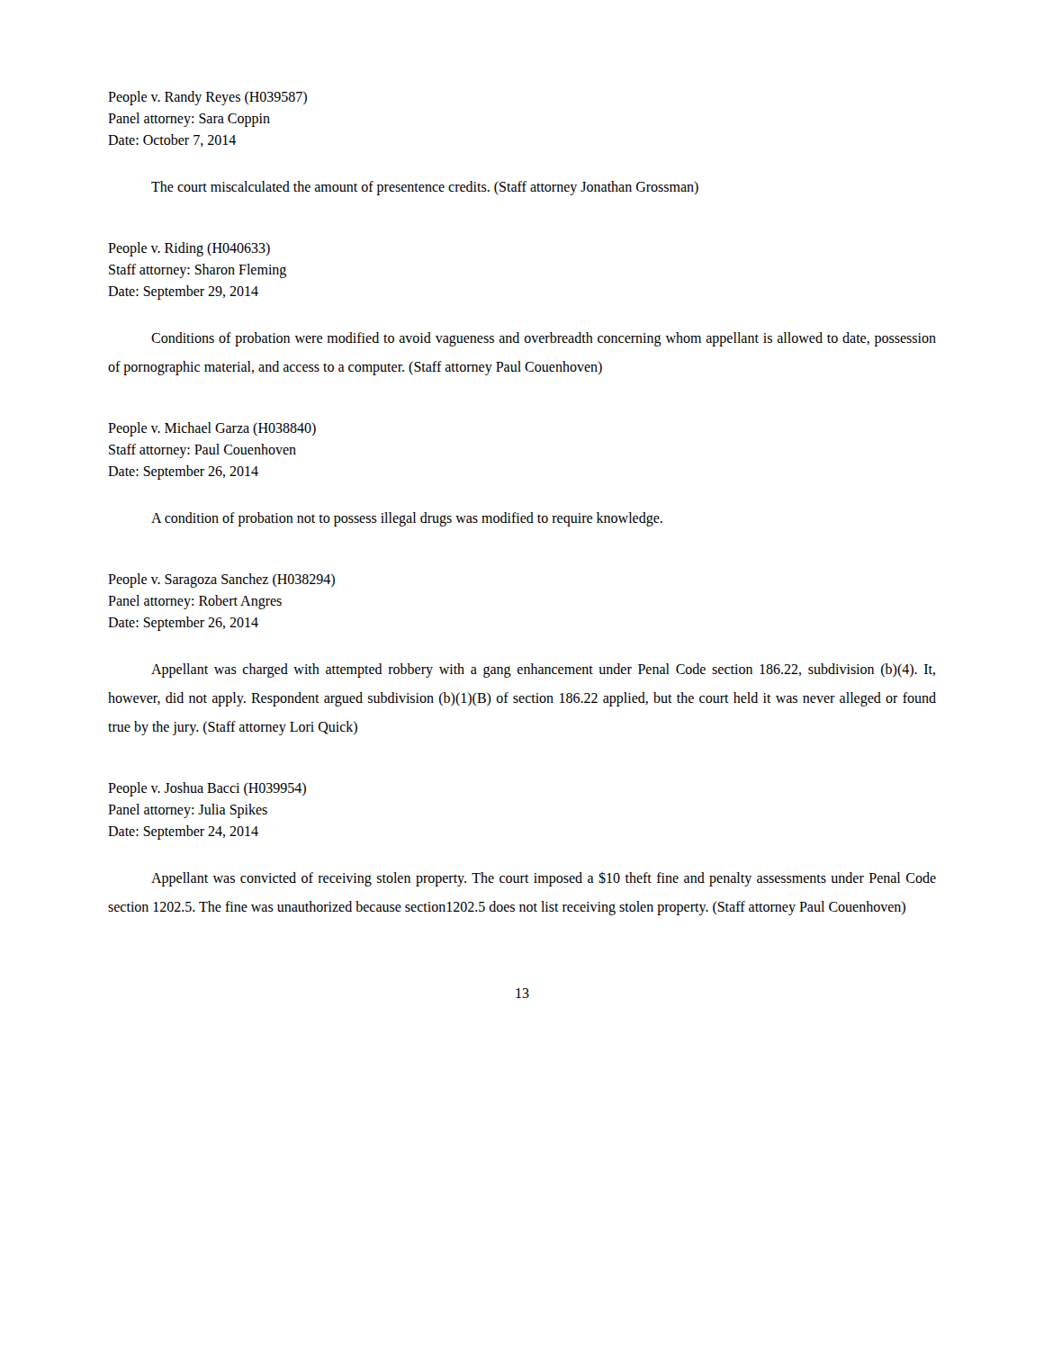People v. Randy Reyes (H039587)
Panel attorney: Sara Coppin
Date: October 7, 2014
The court miscalculated the amount of presentence credits. (Staff attorney Jonathan Grossman)
People v. Riding (H040633)
Staff attorney: Sharon Fleming
Date: September 29, 2014
Conditions of probation were modified to avoid vagueness and overbreadth concerning whom appellant is allowed to date, possession of pornographic material, and access to a computer. (Staff attorney Paul Couenhoven)
People v. Michael Garza (H038840)
Staff attorney: Paul Couenhoven
Date: September 26, 2014
A condition of probation not to possess illegal drugs was modified to require knowledge.
People v. Saragoza Sanchez (H038294)
Panel attorney: Robert Angres
Date: September 26, 2014
Appellant was charged with attempted robbery with a gang enhancement under Penal Code section 186.22, subdivision (b)(4). It, however, did not apply. Respondent argued subdivision (b)(1)(B) of section 186.22 applied, but the court held it was never alleged or found true by the jury. (Staff attorney Lori Quick)
People v. Joshua Bacci (H039954)
Panel attorney: Julia Spikes
Date: September 24, 2014
Appellant was convicted of receiving stolen property. The court imposed a $10 theft fine and penalty assessments under Penal Code section 1202.5. The fine was unauthorized because section1202.5 does not list receiving stolen property. (Staff attorney Paul Couenhoven)
13